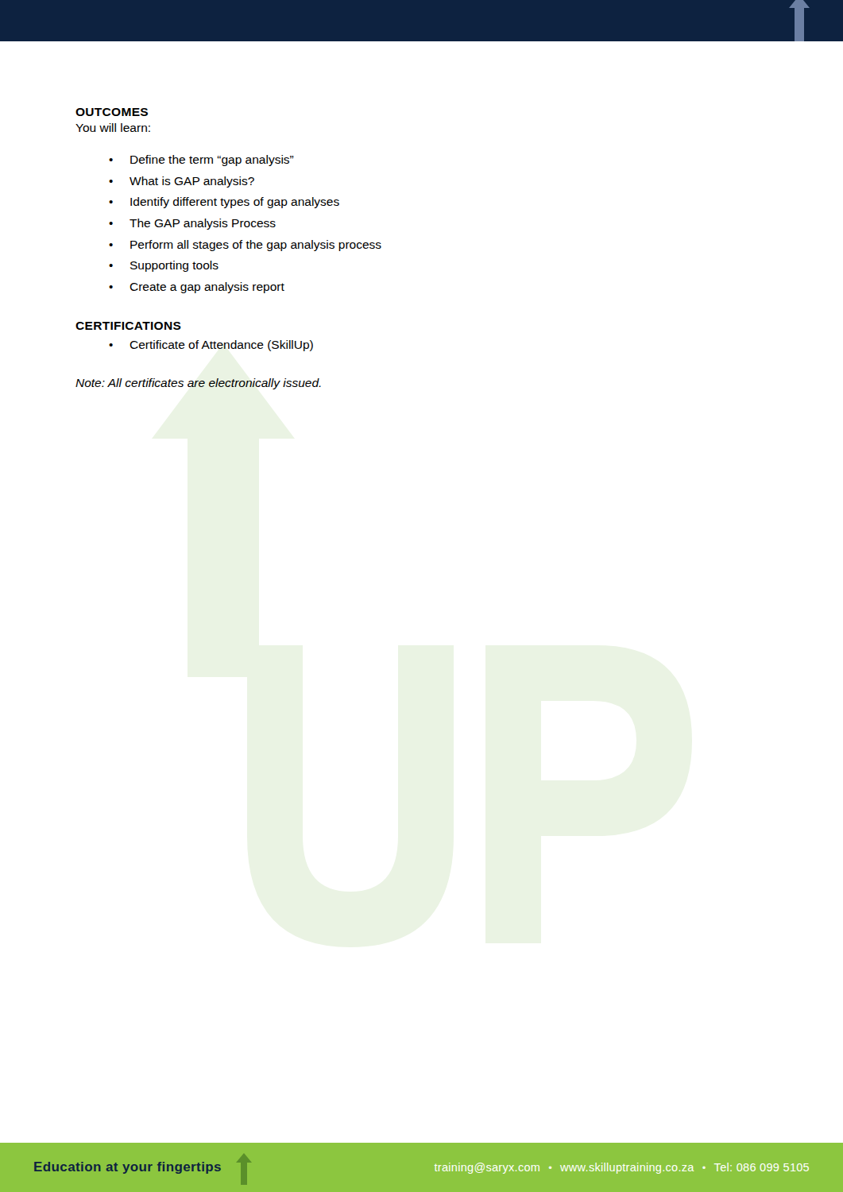OUTCOMES
You will learn:
Define the term “gap analysis”
What is GAP analysis?
Identify different types of gap analyses
The GAP analysis Process
Perform all stages of the gap analysis process
Supporting tools
Create a gap analysis report
CERTIFICATIONS
Certificate of Attendance (SkillUp)
Note: All certificates are electronically issued.
Education at your fingertips
training@saryx.com • www.skilluptraining.co.za • Tel: 086 099 5105